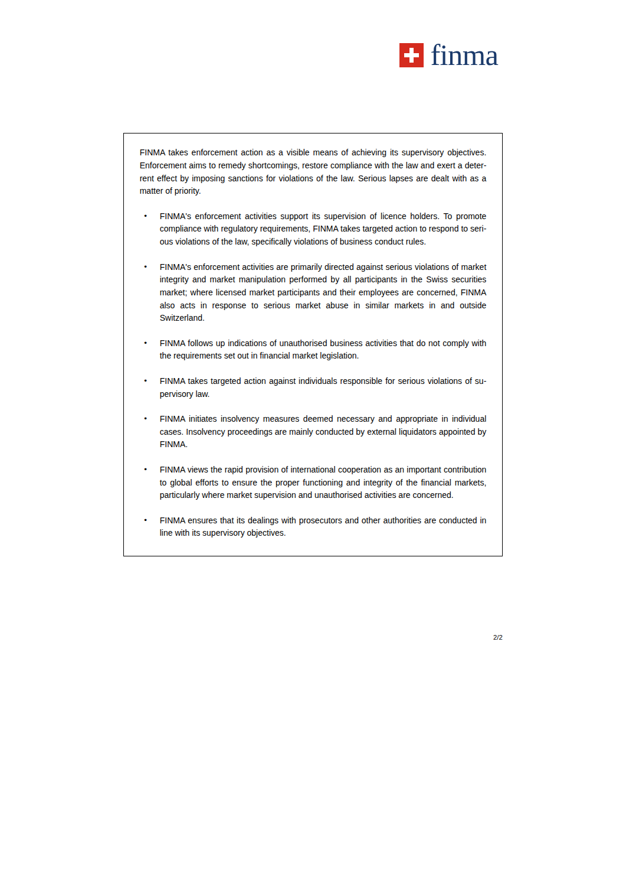finma
FINMA takes enforcement action as a visible means of achieving its supervisory objectives. Enforcement aims to remedy shortcomings, restore compliance with the law and exert a deterrent effect by imposing sanctions for violations of the law. Serious lapses are dealt with as a matter of priority.
FINMA's enforcement activities support its supervision of licence holders. To promote compliance with regulatory requirements, FINMA takes targeted action to respond to serious violations of the law, specifically violations of business conduct rules.
FINMA's enforcement activities are primarily directed against serious violations of market integrity and market manipulation performed by all participants in the Swiss securities market; where licensed market participants and their employees are concerned, FINMA also acts in response to serious market abuse in similar markets in and outside Switzerland.
FINMA follows up indications of unauthorised business activities that do not comply with the requirements set out in financial market legislation.
FINMA takes targeted action against individuals responsible for serious violations of supervisory law.
FINMA initiates insolvency measures deemed necessary and appropriate in individual cases. Insolvency proceedings are mainly conducted by external liquidators appointed by FINMA.
FINMA views the rapid provision of international cooperation as an important contribution to global efforts to ensure the proper functioning and integrity of the financial markets, particularly where market supervision and unauthorised activities are concerned.
FINMA ensures that its dealings with prosecutors and other authorities are conducted in line with its supervisory objectives.
2/2